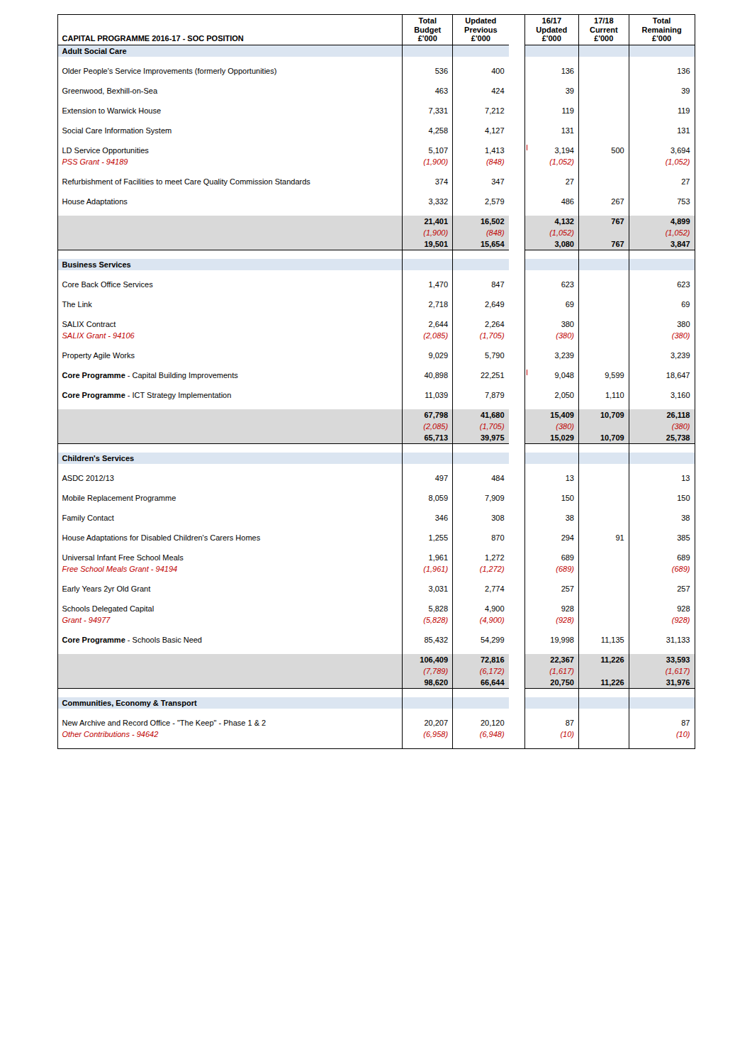| CAPITAL PROGRAMME 2016-17 - SOC POSITION | Total Budget £'000 | Updated Previous £'000 | | 16/17 Updated £'000 | 17/18 Current £'000 | Total Remaining £'000 |
| --- | --- | --- | --- | --- | --- | --- |
| Adult Social Care | | | | | | |
| Older People's Service Improvements (formerly Opportunities) | 536 | 400 | | 136 | | 136 |
| Greenwood, Bexhill-on-Sea | 463 | 424 | | 39 | | 39 |
| Extension to Warwick House | 7,331 | 7,212 | | 119 | | 119 |
| Social Care Information System | 4,258 | 4,127 | | 131 | | 131 |
| LD Service Opportunities | 5,107 | 1,413 | | 3,194 | 500 | 3,694 |
| PSS Grant - 94189 | (1,900) | (848) | | (1,052) | | (1,052) |
| Refurbishment of Facilities to meet Care Quality Commission Standards | 374 | 347 | | 27 | | 27 |
| House Adaptations | 3,332 | 2,579 | | 486 | 267 | 753 |
| | 21,401 | 16,502 | | 4,132 | 767 | 4,899 |
| | (1,900) | (848) | | (1,052) | | (1,052) |
| | 19,501 | 15,654 | | 3,080 | 767 | 3,847 |
| Business Services | | | | | | |
| Core Back Office Services | 1,470 | 847 | | 623 | | 623 |
| The Link | 2,718 | 2,649 | | 69 | | 69 |
| SALIX Contract | 2,644 | 2,264 | | 380 | | 380 |
| SALIX Grant - 94106 | (2,085) | (1,705) | | (380) | | (380) |
| Property Agile Works | 9,029 | 5,790 | | 3,239 | | 3,239 |
| Core Programme - Capital Building Improvements | 40,898 | 22,251 | | 9,048 | 9,599 | 18,647 |
| Core Programme - ICT Strategy Implementation | 11,039 | 7,879 | | 2,050 | 1,110 | 3,160 |
| | 67,798 | 41,680 | | 15,409 | 10,709 | 26,118 |
| | (2,085) | (1,705) | | (380) | | (380) |
| | 65,713 | 39,975 | | 15,029 | 10,709 | 25,738 |
| Children's Services | | | | | | |
| ASDC 2012/13 | 497 | 484 | | 13 | | 13 |
| Mobile Replacement Programme | 8,059 | 7,909 | | 150 | | 150 |
| Family Contact | 346 | 308 | | 38 | | 38 |
| House Adaptations for Disabled Children's Carers Homes | 1,255 | 870 | | 294 | 91 | 385 |
| Universal Infant Free School Meals | 1,961 | 1,272 | | 689 | | 689 |
| Free School Meals Grant - 94194 | (1,961) | (1,272) | | (689) | | (689) |
| Early Years 2yr Old Grant | 3,031 | 2,774 | | 257 | | 257 |
| Schools Delegated Capital | 5,828 | 4,900 | | 928 | | 928 |
| Grant - 94977 | (5,828) | (4,900) | | (928) | | (928) |
| Core Programme - Schools Basic Need | 85,432 | 54,299 | | 19,998 | 11,135 | 31,133 |
| | 106,409 | 72,816 | | 22,367 | 11,226 | 33,593 |
| | (7,789) | (6,172) | | (1,617) | | (1,617) |
| | 98,620 | 66,644 | | 20,750 | 11,226 | 31,976 |
| Communities, Economy & Transport | | | | | | |
| New Archive and Record Office - "The Keep" - Phase 1 & 2 | 20,207 | 20,120 | | 87 | | 87 |
| Other Contributions - 94642 | (6,958) | (6,948) | | (10) | | (10) |